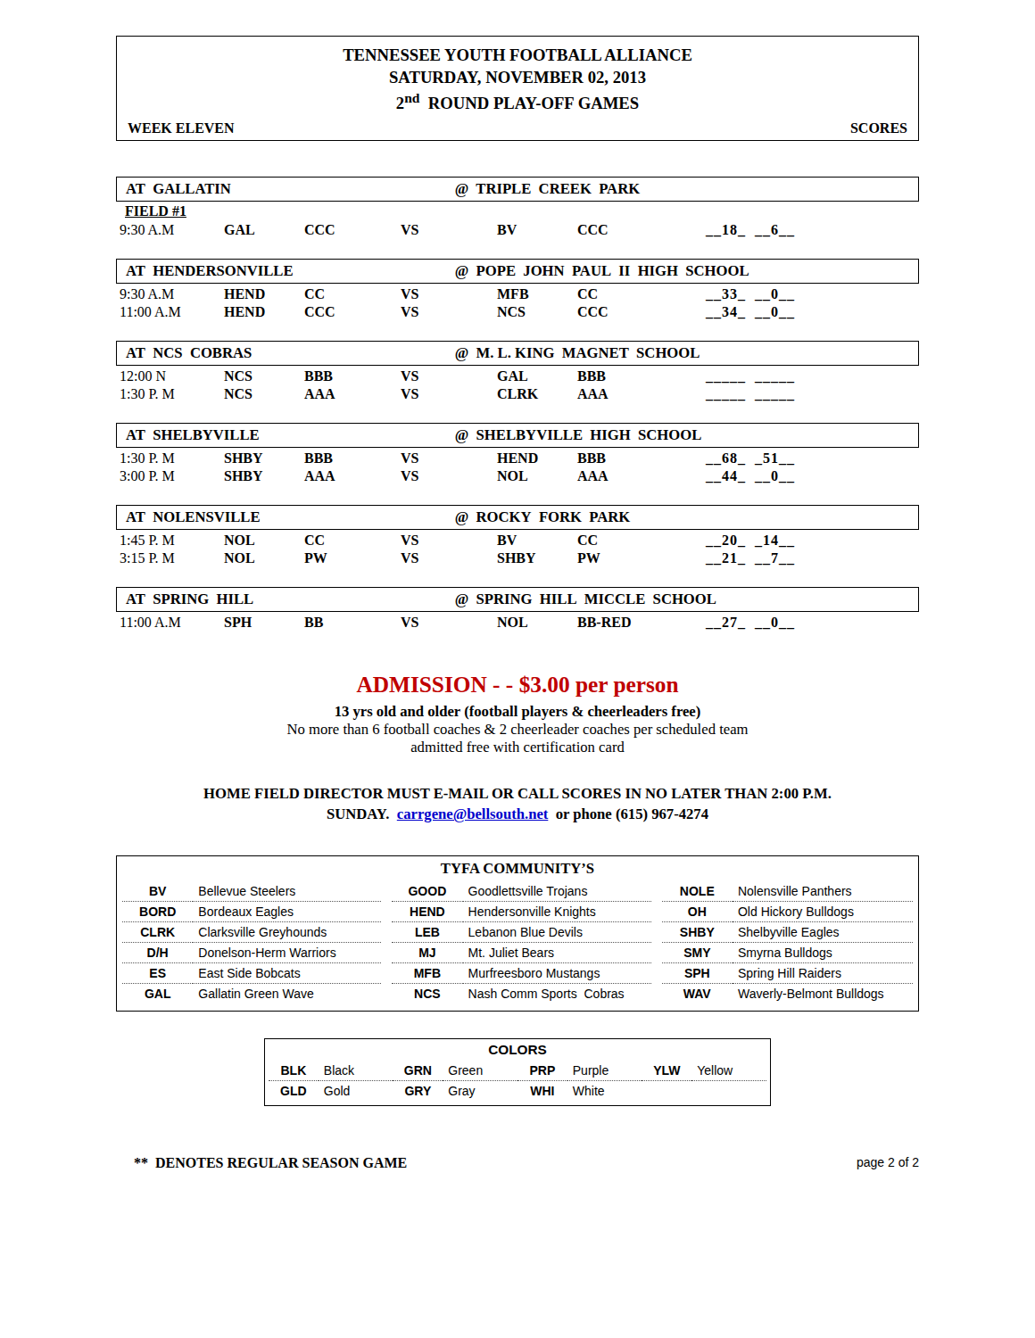TENNESSEE YOUTH FOOTBALL ALLIANCE
SATURDAY, NOVEMBER 02, 2013
2nd ROUND PLAY-OFF GAMES
WEEK ELEVEN SCORES
AT GALLATIN @ TRIPLE CREEK PARK
FIELD #1
| 9:30 A.M | GAL | CCC | VS | BV | CCC | __18_ __6__ |
AT HENDERSONVILLE @ POPE JOHN PAUL II HIGH SCHOOL
| 9:30 A.M | HEND | CC | VS | MFB | CC | __33_ __0__ |
| 11:00 A.M | HEND | CCC | VS | NCS | CCC | __34_ __0__ |
AT NCS COBRAS @ M. L. KING MAGNET SCHOOL
| 12:00 N | NCS | BBB | VS | GAL | BBB | _____ _____ |
| 1:30 P. M | NCS | AAA | VS | CLRK | AAA | _____ _____ |
AT SHELBYVILLE @ SHELBYVILLE HIGH SCHOOL
| 1:30 P. M | SHBY | BBB | VS | HEND | BBB | __68_ _51__ |
| 3:00 P. M | SHBY | AAA | VS | NOL | AAA | __44_ __0__ |
AT NOLENSVILLE @ ROCKY FORK PARK
| 1:45 P. M | NOL | CC | VS | BV | CC | __20_ _14__ |
| 3:15 P. M | NOL | PW | VS | SHBY | PW | __21_ __7__ |
AT SPRING HILL @ SPRING HILL MICCLE SCHOOL
| 11:00 A.M | SPH | BB | VS | NOL | BB-RED | __27_ __0__ |
ADMISSION - - $3.00 per person
13 yrs old and older (football players & cheerleaders free)
No more than 6 football coaches & 2 cheerleader coaches per scheduled team
admitted free with certification card
HOME FIELD DIRECTOR MUST E-MAIL OR CALL SCORES IN NO LATER THAN 2:00 P.M.
SUNDAY. carrgene@bellsouth.net or phone (615) 967-4274
TYFA COMMUNITY’S
| BV | Bellevue Steelers | | GOOD | Goodlettsville Trojans | | NOLE | Nolensville Panthers |
| BORD | Bordeaux Eagles | | HEND | Hendersonville Knights | | OH | Old Hickory Bulldogs |
| CLRK | Clarksville Greyhounds | | LEB | Lebanon Blue Devils | | SHBY | Shelbyville Eagles |
| D/H | Donelson-Herm Warriors | | MJ | Mt. Juliet Bears | | SMY | Smyrna Bulldogs |
| ES | East Side Bobcats | | MFB | Murfreesboro Mustangs | | SPH | Spring Hill Raiders |
| GAL | Gallatin Green Wave | | NCS | Nash Comm Sports Cobras | | WAV | Waverly-Belmont Bulldogs |
COLORS
| BLK | Black | GRN | Green | PRP | Purple | YLW | Yellow |
| GLD | Gold | GRY | Gray | WHI | White | | |
** DENOTES REGULAR SEASON GAME page 2 of 2